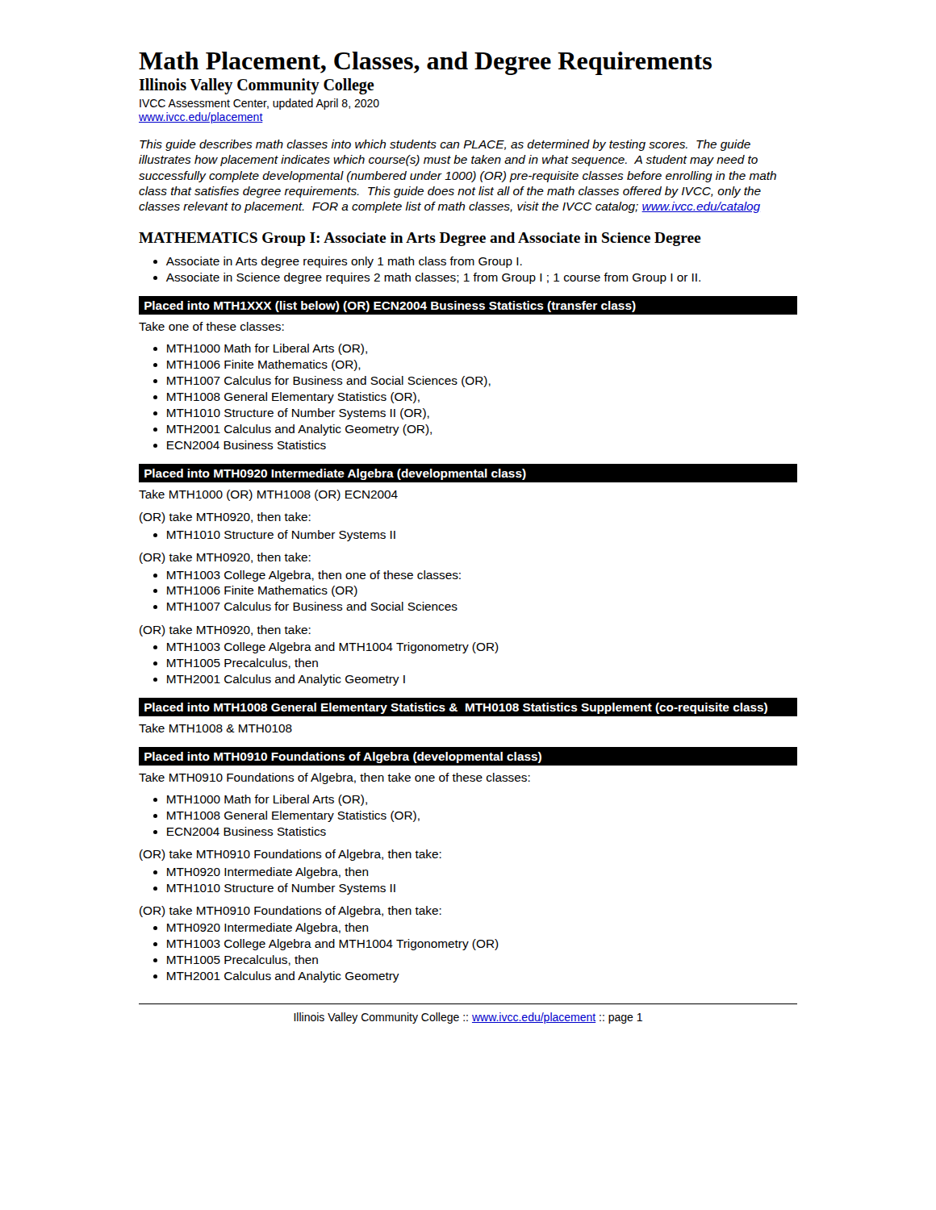Math Placement, Classes, and Degree Requirements
Illinois Valley Community College
IVCC Assessment Center, updated April 8, 2020
www.ivcc.edu/placement
This guide describes math classes into which students can PLACE, as determined by testing scores. The guide illustrates how placement indicates which course(s) must be taken and in what sequence. A student may need to successfully complete developmental (numbered under 1000) (OR) pre-requisite classes before enrolling in the math class that satisfies degree requirements. This guide does not list all of the math classes offered by IVCC, only the classes relevant to placement. FOR a complete list of math classes, visit the IVCC catalog; www.ivcc.edu/catalog
MATHEMATICS Group I: Associate in Arts Degree and Associate in Science Degree
Associate in Arts degree requires only 1 math class from Group I.
Associate in Science degree requires 2 math classes; 1 from Group I ; 1 course from Group I or II.
Placed into MTH1XXX (list below) (OR) ECN2004 Business Statistics (transfer class)
Take one of these classes:
MTH1000 Math for Liberal Arts (OR),
MTH1006 Finite Mathematics (OR),
MTH1007 Calculus for Business and Social Sciences (OR),
MTH1008 General Elementary Statistics (OR),
MTH1010 Structure of Number Systems II (OR),
MTH2001 Calculus and Analytic Geometry (OR),
ECN2004 Business Statistics
Placed into MTH0920 Intermediate Algebra (developmental class)
Take MTH1000 (OR) MTH1008 (OR) ECN2004
(OR) take MTH0920, then take:
MTH1010 Structure of Number Systems II
(OR) take MTH0920, then take:
MTH1003 College Algebra, then one of these classes:
MTH1006 Finite Mathematics (OR)
MTH1007 Calculus for Business and Social Sciences
(OR) take MTH0920, then take:
MTH1003 College Algebra and MTH1004 Trigonometry (OR)
MTH1005 Precalculus, then
MTH2001 Calculus and Analytic Geometry I
Placed into MTH1008 General Elementary Statistics & MTH0108 Statistics Supplement (co-requisite class)
Take MTH1008 & MTH0108
Placed into MTH0910 Foundations of Algebra (developmental class)
Take MTH0910 Foundations of Algebra, then take one of these classes:
MTH1000 Math for Liberal Arts (OR),
MTH1008 General Elementary Statistics (OR),
ECN2004 Business Statistics
(OR) take MTH0910 Foundations of Algebra, then take:
MTH0920 Intermediate Algebra, then
MTH1010 Structure of Number Systems II
(OR) take MTH0910 Foundations of Algebra, then take:
MTH0920 Intermediate Algebra, then
MTH1003 College Algebra and MTH1004 Trigonometry (OR)
MTH1005 Precalculus, then
MTH2001 Calculus and Analytic Geometry
Illinois Valley Community College :: www.ivcc.edu/placement :: page 1